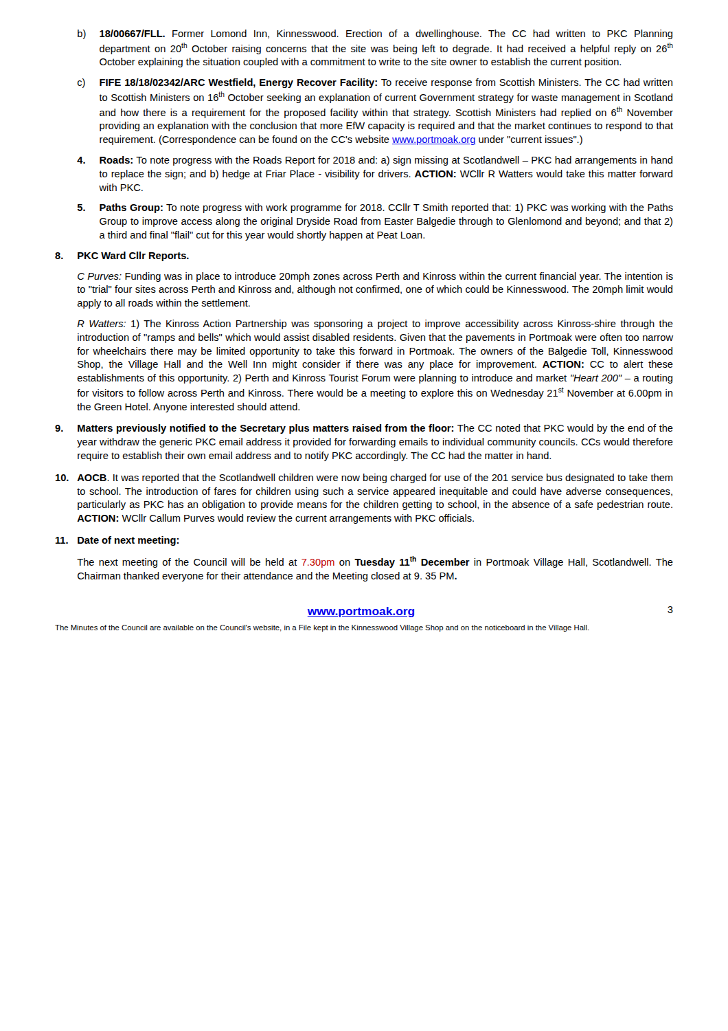b)
18/00667/FLL. Former Lomond Inn, Kinnesswood. Erection of a dwellinghouse. The CC had written to PKC Planning department on 20th October raising concerns that the site was being left to degrade. It had received a helpful reply on 26th October explaining the situation coupled with a commitment to write to the site owner to establish the current position.
c)
FIFE 18/18/02342/ARC Westfield, Energy Recover Facility: To receive response from Scottish Ministers. The CC had written to Scottish Ministers on 16th October seeking an explanation of current Government strategy for waste management in Scotland and how there is a requirement for the proposed facility within that strategy. Scottish Ministers had replied on 6th November providing an explanation with the conclusion that more EfW capacity is required and that the market continues to respond to that requirement. (Correspondence can be found on the CC's website www.portmoak.org under "current issues".)
4.
Roads: To note progress with the Roads Report for 2018 and: a) sign missing at Scotlandwell – PKC had arrangements in hand to replace the sign; and b) hedge at Friar Place - visibility for drivers. ACTION: WCllr R Watters would take this matter forward with PKC.
5.
Paths Group: To note progress with work programme for 2018. CCllr T Smith reported that: 1) PKC was working with the Paths Group to improve access along the original Dryside Road from Easter Balgedie through to Glenlomond and beyond; and that 2) a third and final "flail" cut for this year would shortly happen at Peat Loan.
8.
PKC Ward Cllr Reports.
C Purves: Funding was in place to introduce 20mph zones across Perth and Kinross within the current financial year. The intention is to "trial" four sites across Perth and Kinross and, although not confirmed, one of which could be Kinnesswood. The 20mph limit would apply to all roads within the settlement.
R Watters: 1) The Kinross Action Partnership was sponsoring a project to improve accessibility across Kinross-shire through the introduction of "ramps and bells" which would assist disabled residents. Given that the pavements in Portmoak were often too narrow for wheelchairs there may be limited opportunity to take this forward in Portmoak. The owners of the Balgedie Toll, Kinnesswood Shop, the Village Hall and the Well Inn might consider if there was any place for improvement. ACTION: CC to alert these establishments of this opportunity. 2) Perth and Kinross Tourist Forum were planning to introduce and market "Heart 200" – a routing for visitors to follow across Perth and Kinross. There would be a meeting to explore this on Wednesday 21st November at 6.00pm in the Green Hotel. Anyone interested should attend.
9.
Matters previously notified to the Secretary plus matters raised from the floor: The CC noted that PKC would by the end of the year withdraw the generic PKC email address it provided for forwarding emails to individual community councils. CCs would therefore require to establish their own email address and to notify PKC accordingly. The CC had the matter in hand.
10.
AOCB. It was reported that the Scotlandwell children were now being charged for use of the 201 service bus designated to take them to school. The introduction of fares for children using such a service appeared inequitable and could have adverse consequences, particularly as PKC has an obligation to provide means for the children getting to school, in the absence of a safe pedestrian route. ACTION: WCllr Callum Purves would review the current arrangements with PKC officials.
11.
Date of next meeting:
The next meeting of the Council will be held at 7.30pm on Tuesday 11th December in Portmoak Village Hall, Scotlandwell. The Chairman thanked everyone for their attendance and the Meeting closed at 9. 35 PM.
3 www.portmoak.org
The Minutes of the Council are available on the Council's website, in a File kept in the Kinnesswood Village Shop and on the noticeboard in the Village Hall.